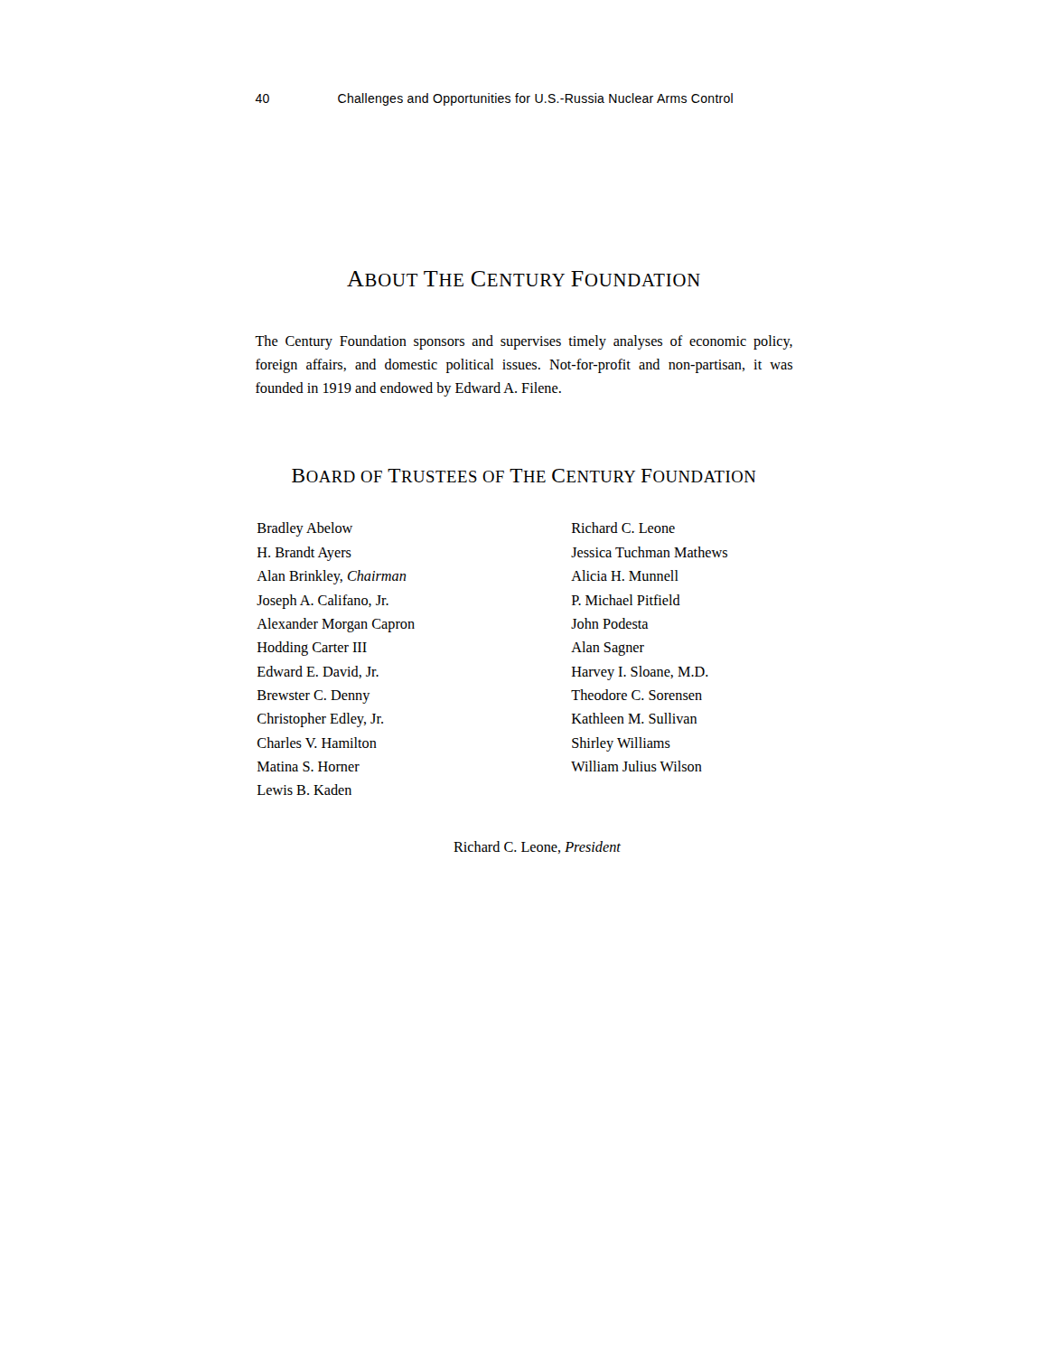40 Challenges and Opportunities for U.S.-Russia Nuclear Arms Control
ABOUT THE CENTURY FOUNDATION
The Century Foundation sponsors and supervises timely analyses of economic policy, foreign affairs, and domestic political issues. Not-for-profit and non-partisan, it was founded in 1919 and endowed by Edward A. Filene.
BOARD OF TRUSTEES OF THE CENTURY FOUNDATION
| Bradley Abelow | Richard C. Leone |
| H. Brandt Ayers | Jessica Tuchman Mathews |
| Alan Brinkley, Chairman | Alicia H. Munnell |
| Joseph A. Califano, Jr. | P. Michael Pitfield |
| Alexander Morgan Capron | John Podesta |
| Hodding Carter III | Alan Sagner |
| Edward E. David, Jr. | Harvey I. Sloane, M.D. |
| Brewster C. Denny | Theodore C. Sorensen |
| Christopher Edley, Jr. | Kathleen M. Sullivan |
| Charles V. Hamilton | Shirley Williams |
| Matina S. Horner | William Julius Wilson |
| Lewis B. Kaden | |
Richard C. Leone, President